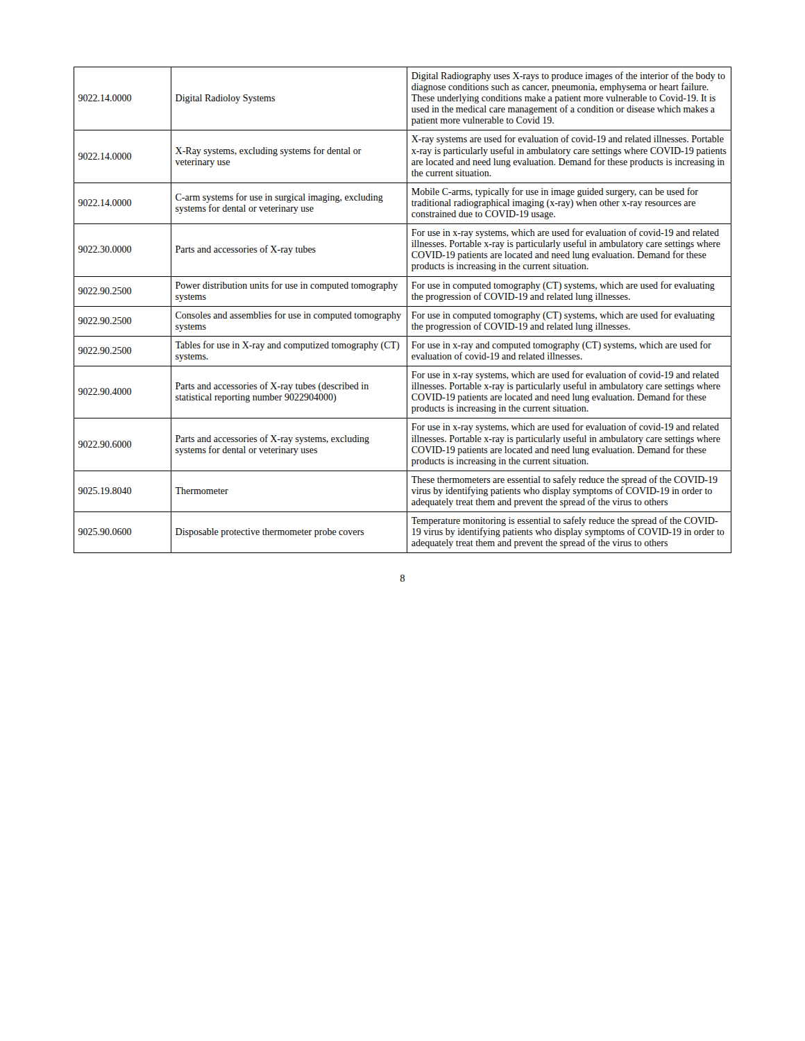| 9022.14.0000 | Digital Radioloy Systems | Digital Radiography uses X-rays to produce images of the interior of the body to diagnose conditions such as cancer, pneumonia, emphysema or heart failure. These underlying conditions make a patient more vulnerable to Covid-19. It is used in the medical care management of a condition or disease which makes a patient more vulnerable to Covid 19. |
| 9022.14.0000 | X-Ray systems, excluding systems for dental or veterinary use | X-ray systems are used for evaluation of covid-19 and related illnesses. Portable x-ray is particularly useful in ambulatory care settings where COVID-19 patients are located and need lung evaluation. Demand for these products is increasing in the current situation. |
| 9022.14.0000 | C-arm systems for use in surgical imaging, excluding systems for dental or veterinary use | Mobile C-arms, typically for use in image guided surgery, can be used for traditional radiographical imaging (x-ray) when other x-ray resources are constrained due to COVID-19 usage. |
| 9022.30.0000 | Parts and accessories of X-ray tubes | For use in x-ray systems, which are used for evaluation of covid-19 and related illnesses. Portable x-ray is particularly useful in ambulatory care settings where COVID-19 patients are located and need lung evaluation. Demand for these products is increasing in the current situation. |
| 9022.90.2500 | Power distribution units for use in computed tomography systems | For use in computed tomography (CT) systems, which are used for evaluating the progression of COVID-19 and related lung illnesses. |
| 9022.90.2500 | Consoles and assemblies for use in computed tomography systems | For use in computed tomography (CT) systems, which are used for evaluating the progression of COVID-19 and related lung illnesses. |
| 9022.90.2500 | Tables for use in X-ray and computized tomography (CT) systems. | For use in x-ray and computed tomography (CT) systems, which are used for evaluation of covid-19 and related illnesses. |
| 9022.90.4000 | Parts and accessories of X-ray tubes (described in statistical reporting number 9022904000) | For use in x-ray systems, which are used for evaluation of covid-19 and related illnesses. Portable x-ray is particularly useful in ambulatory care settings where COVID-19 patients are located and need lung evaluation. Demand for these products is increasing in the current situation. |
| 9022.90.6000 | Parts and accessories of X-ray systems, excluding systems for dental or veterinary uses | For use in x-ray systems, which are used for evaluation of covid-19 and related illnesses. Portable x-ray is particularly useful in ambulatory care settings where COVID-19 patients are located and need lung evaluation. Demand for these products is increasing in the current situation. |
| 9025.19.8040 | Thermometer | These thermometers are essential to safely reduce the spread of the COVID-19 virus by identifying patients who display symptoms of COVID-19 in order to adequately treat them and prevent the spread of the virus to others |
| 9025.90.0600 | Disposable protective thermometer probe covers | Temperature monitoring is essential to safely reduce the spread of the COVID-19 virus by identifying patients who display symptoms of COVID-19 in order to adequately treat them and prevent the spread of the virus to others |
8